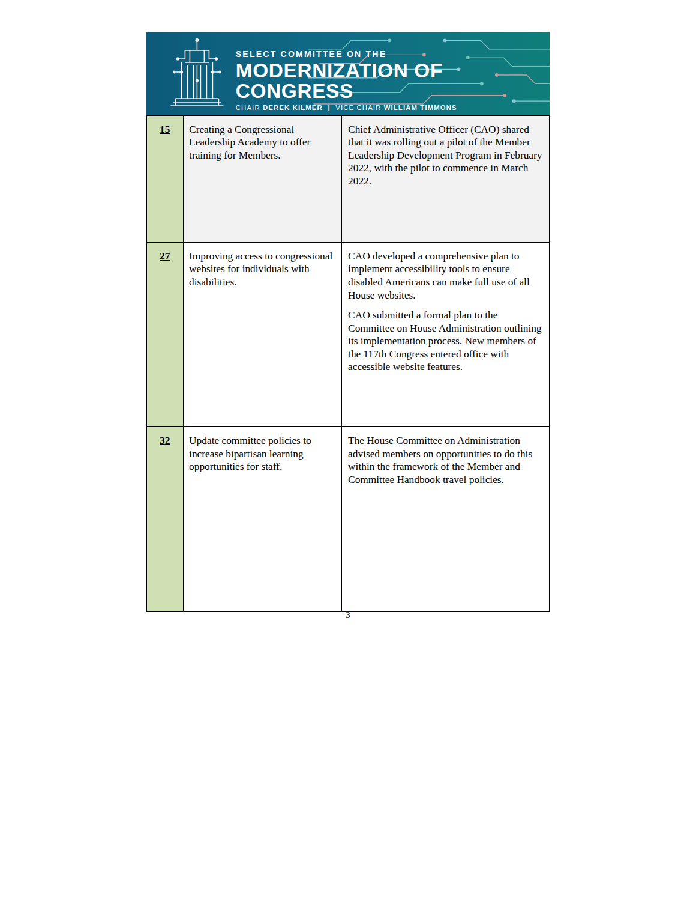SELECT COMMITTEE ON THE
MODERNIZATION OF CONGRESS
CHAIR DEREK KILMER | VICE CHAIR WILLIAM TIMMONS
| 15 | Creating a Congressional Leadership Academy to offer training for Members. | Chief Administrative Officer (CAO) shared that it was rolling out a pilot of the Member Leadership Development Program in February 2022, with the pilot to commence in March 2022. |
| 27 | Improving access to congressional websites for individuals with disabilities. | CAO developed a comprehensive plan to implement accessibility tools to ensure disabled Americans can make full use of all House websites. CAO submitted a formal plan to the Committee on House Administration outlining its implementation process. New members of the 117th Congress entered office with accessible website features. |
| 32 | Update committee policies to increase bipartisan learning opportunities for staff. | The House Committee on Administration advised members on opportunities to do this within the framework of the Member and Committee Handbook travel policies. |
3